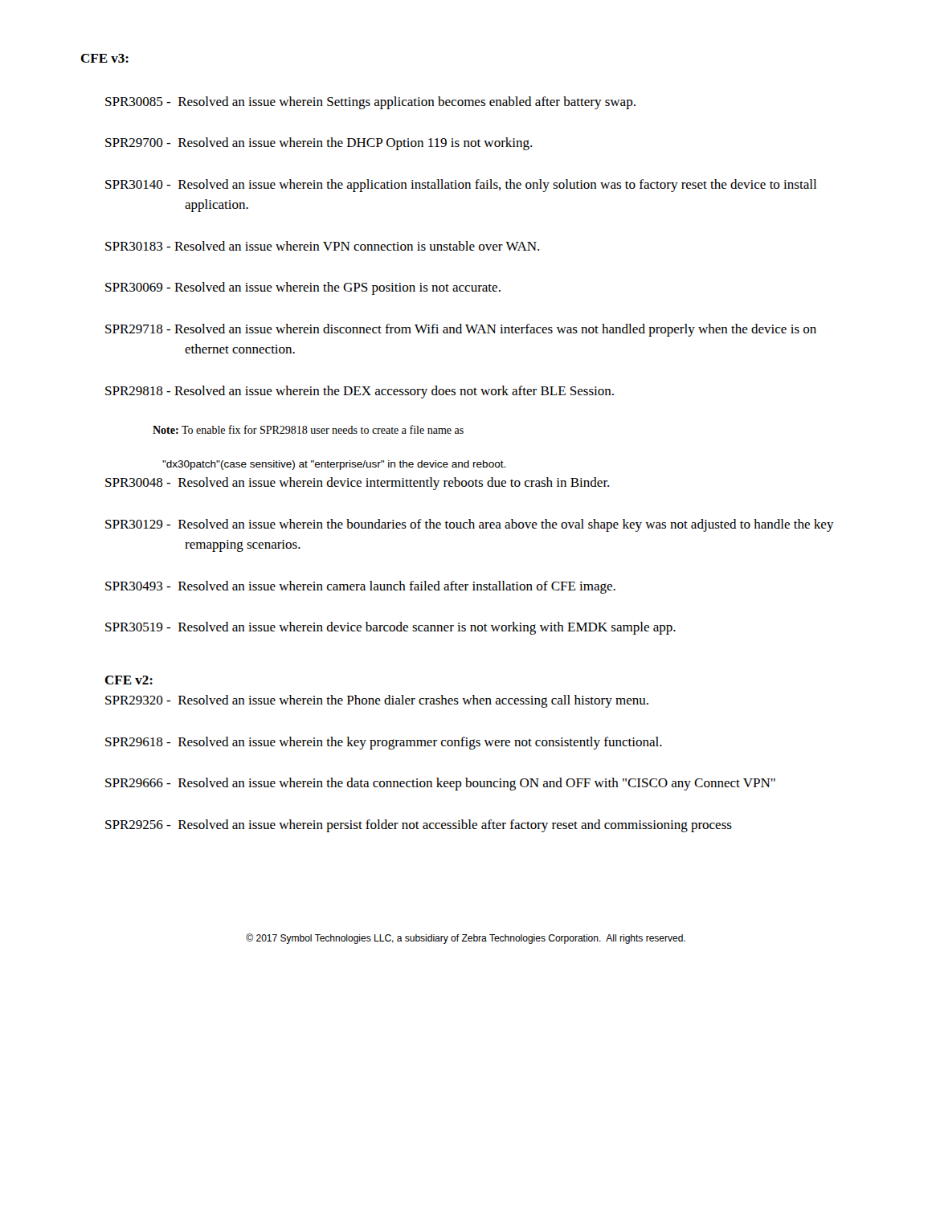CFE v3:
SPR30085 - Resolved an issue wherein Settings application becomes enabled after battery swap.
SPR29700 - Resolved an issue wherein the DHCP Option 119 is not working.
SPR30140 - Resolved an issue wherein the application installation fails, the only solution was to factory reset the device to install application.
SPR30183 - Resolved an issue wherein VPN connection is unstable over WAN.
SPR30069 - Resolved an issue wherein the GPS position is not accurate.
SPR29718 - Resolved an issue wherein disconnect from Wifi and WAN interfaces was not handled properly when the device is on ethernet connection.
SPR29818 - Resolved an issue wherein the DEX accessory does not work after BLE Session.
Note: To enable fix for SPR29818 user needs to create a file name as
"dx30patch"(case sensitive) at "enterprise/usr" in the device and reboot.
SPR30048 - Resolved an issue wherein device intermittently reboots due to crash in Binder.
SPR30129 - Resolved an issue wherein the boundaries of the touch area above the oval shape key was not adjusted to handle the key remapping scenarios.
SPR30493 - Resolved an issue wherein camera launch failed after installation of CFE image.
SPR30519 - Resolved an issue wherein device barcode scanner is not working with EMDK sample app.
CFE v2:
SPR29320 - Resolved an issue wherein the Phone dialer crashes when accessing call history menu.
SPR29618 - Resolved an issue wherein the key programmer configs were not consistently functional.
SPR29666 - Resolved an issue wherein the data connection keep bouncing ON and OFF with "CISCO any Connect VPN"
SPR29256 - Resolved an issue wherein persist folder not accessible after factory reset and commissioning process
© 2017 Symbol Technologies LLC, a subsidiary of Zebra Technologies Corporation. All rights reserved.